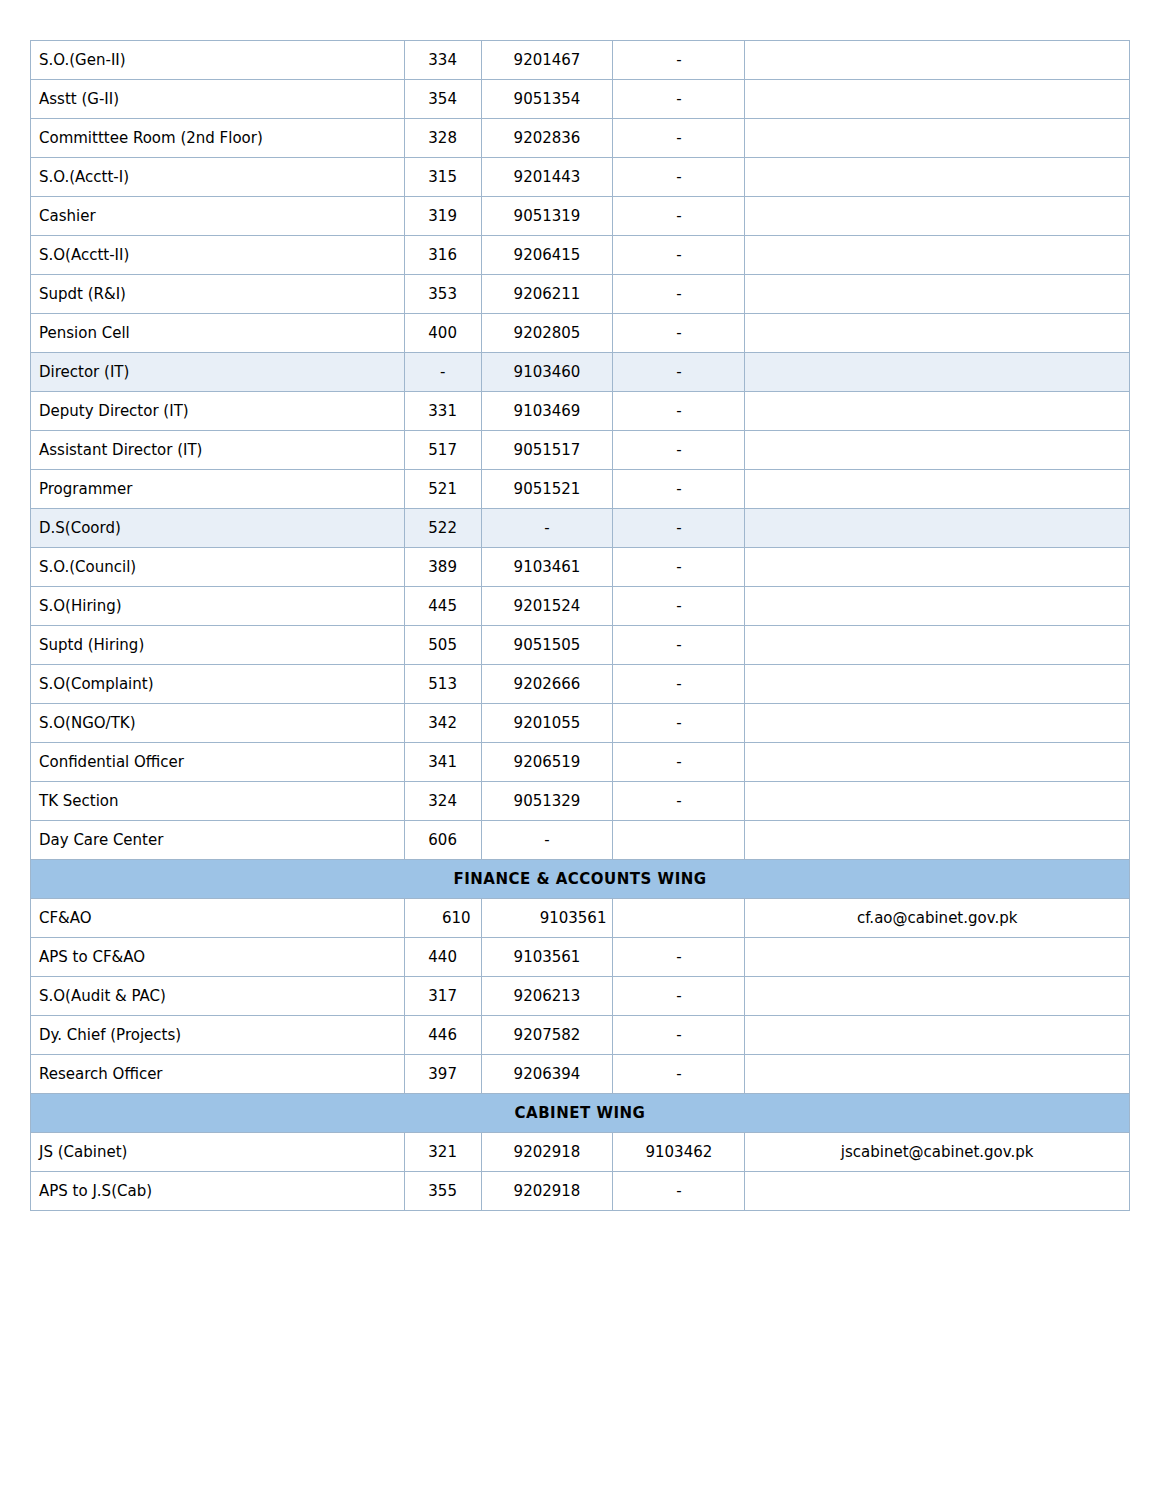| S.O.(Gen-II) | 334 | 9201467 | - | |
| Asstt (G-II) | 354 | 9051354 | - | |
| Committtee Room (2nd Floor) | 328 | 9202836 | - | |
| S.O.(Acctt-I) | 315 | 9201443 | - | |
| Cashier | 319 | 9051319 | - | |
| S.O(Acctt-II) | 316 | 9206415 | - | |
| Supdt (R&I) | 353 | 9206211 | - | |
| Pension Cell | 400 | 9202805 | - | |
| Director (IT) | - | 9103460 | - | |
| Deputy Director (IT) | 331 | 9103469 | - | |
| Assistant Director (IT) | 517 | 9051517 | - | |
| Programmer | 521 | 9051521 | - | |
| D.S(Coord) | 522 | - | - | |
| S.O.(Council) | 389 | 9103461 | - | |
| S.O(Hiring) | 445 | 9201524 | - | |
| Suptd (Hiring) | 505 | 9051505 | - | |
| S.O(Complaint) | 513 | 9202666 | - | |
| S.O(NGO/TK) | 342 | 9201055 | - | |
| Confidential Officer | 341 | 9206519 | - | |
| TK Section | 324 | 9051329 | - | |
| Day Care Center | 606 | - | | |
| FINANCE & ACCOUNTS WING |
| CF&AO | 610 | 9103561 | | cf.ao@cabinet.gov.pk |
| APS to CF&AO | 440 | 9103561 | - | |
| S.O(Audit & PAC) | 317 | 9206213 | - | |
| Dy. Chief (Projects) | 446 | 9207582 | - | |
| Research Officer | 397 | 9206394 | - | |
| CABINET WING |
| JS (Cabinet) | 321 | 9202918 | 9103462 | jscabinet@cabinet.gov.pk |
| APS to J.S(Cab) | 355 | 9202918 | - | |